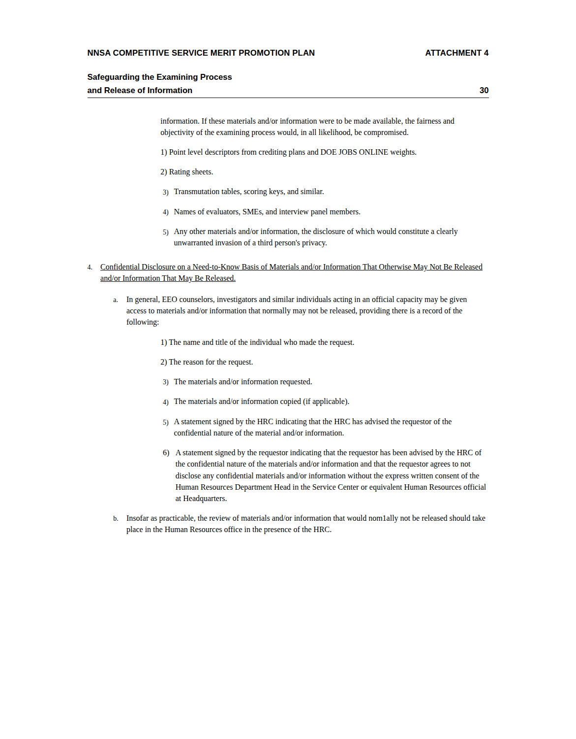NNSA COMPETITIVE SERVICE MERIT PROMOTION PLAN ATTACHMENT 4
Safeguarding the Examining Process
and Release of Information 30
information. If these materials and/or information were to be made available, the fairness and objectivity of the examining process would, in all likelihood, be compromised.
1) Point level descriptors from crediting plans and DOE JOBS ONLINE weights.
2) Rating sheets.
3) Transmutation tables, scoring keys, and similar.
4) Names of evaluators, SMEs, and interview panel members.
5) Any other materials and/or information, the disclosure of which would constitute a clearly unwarranted invasion of a third person's privacy.
4. Confidential Disclosure on a Need-to-Know Basis of Materials and/or Information That Otherwise May Not Be Released and/or Information That May Be Released.
a. In general, EEO counselors, investigators and similar individuals acting in an official capacity may be given access to materials and/or information that normally may not be released, providing there is a record of the following:
1) The name and title of the individual who made the request.
2) The reason for the request.
3) The materials and/or information requested.
4) The materials and/or information copied (if applicable).
5) A statement signed by the HRC indicating that the HRC has advised the requestor of the confidential nature of the material and/or information.
6) A statement signed by the requestor indicating that the requestor has been advised by the HRC of the confidential nature of the materials and/or information and that the requestor agrees to not disclose any confidential materials and/or information without the express written consent of the Human Resources Department Head in the Service Center or equivalent Human Resources official at Headquarters.
b. Insofar as practicable, the review of materials and/or information that would nom1ally not be released should take place in the Human Resources office in the presence of the HRC.